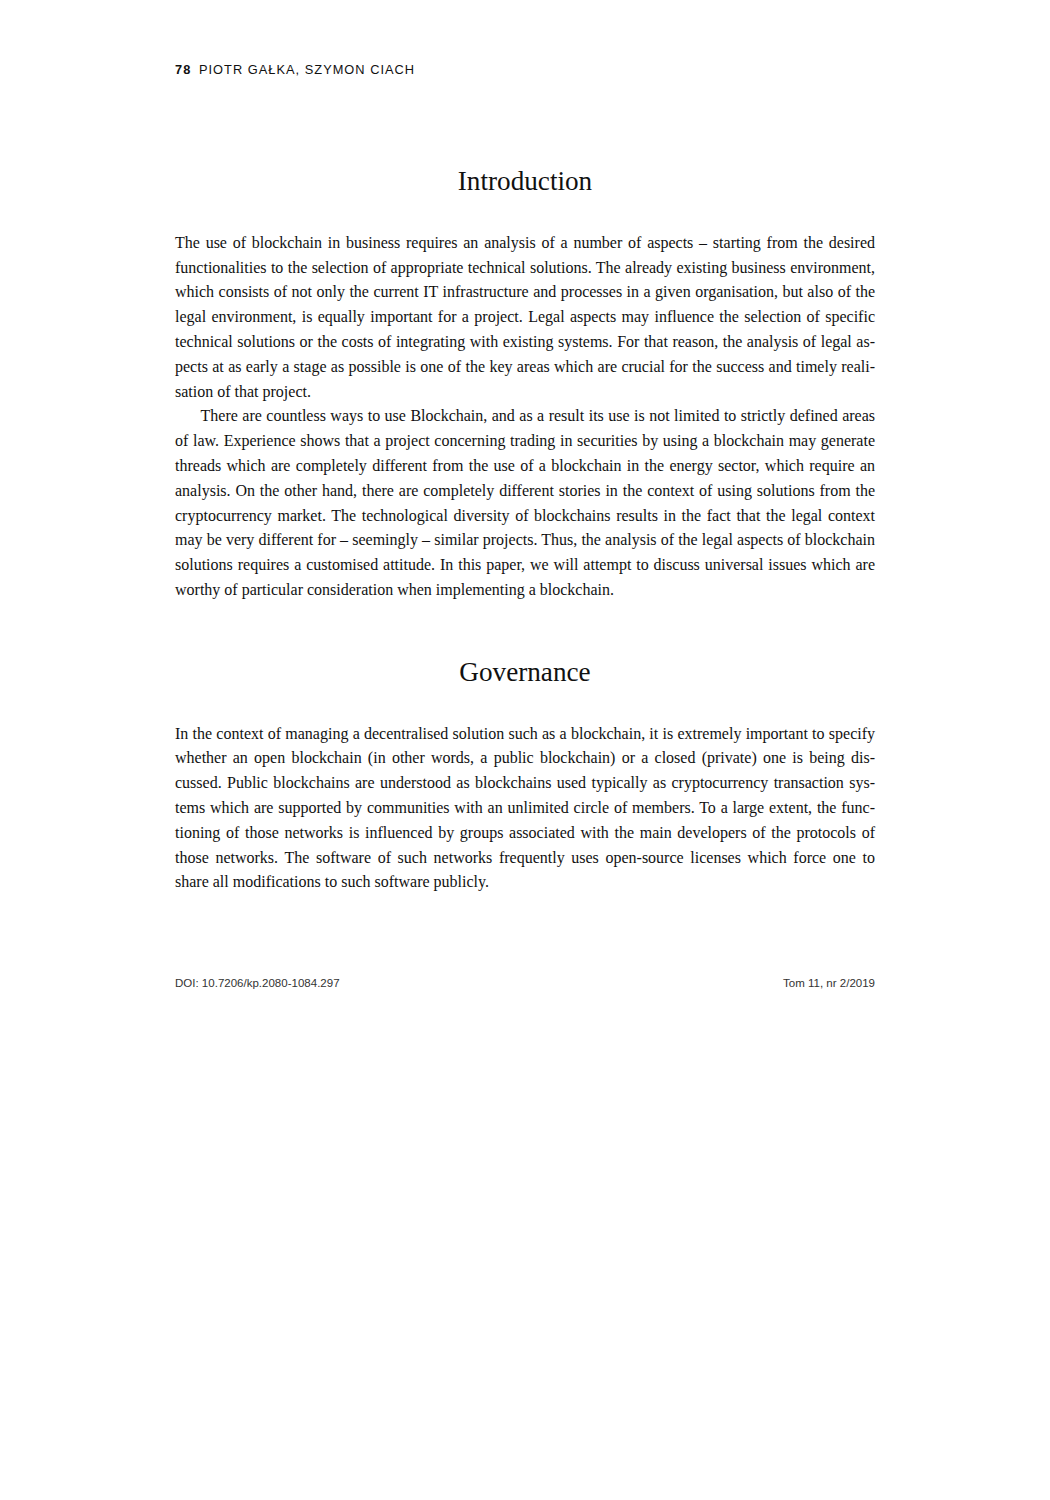78 Piotr Gałka, Szymon Ciach
Introduction
The use of blockchain in business requires an analysis of a number of aspects – starting from the desired functionalities to the selection of appropriate technical solutions. The already existing business environment, which consists of not only the current IT infrastructure and processes in a given organisation, but also of the legal environment, is equally important for a project. Legal aspects may influence the selection of specific technical solutions or the costs of integrating with existing systems. For that reason, the analysis of legal aspects at as early a stage as possible is one of the key areas which are crucial for the success and timely realisation of that project.
There are countless ways to use Blockchain, and as a result its use is not limited to strictly defined areas of law. Experience shows that a project concerning trading in securities by using a blockchain may generate threads which are completely different from the use of a blockchain in the energy sector, which require an analysis. On the other hand, there are completely different stories in the context of using solutions from the cryptocurrency market. The technological diversity of blockchains results in the fact that the legal context may be very different for – seemingly – similar projects. Thus, the analysis of the legal aspects of blockchain solutions requires a customised attitude. In this paper, we will attempt to discuss universal issues which are worthy of particular consideration when implementing a blockchain.
Governance
In the context of managing a decentralised solution such as a blockchain, it is extremely important to specify whether an open blockchain (in other words, a public blockchain) or a closed (private) one is being discussed. Public blockchains are understood as blockchains used typically as cryptocurrency transaction systems which are supported by communities with an unlimited circle of members. To a large extent, the functioning of those networks is influenced by groups associated with the main developers of the protocols of those networks. The software of such networks frequently uses open-source licenses which force one to share all modifications to such software publicly.
DOI: 10.7206/kp.2080-1084.297 Tom 11, nr 2/2019